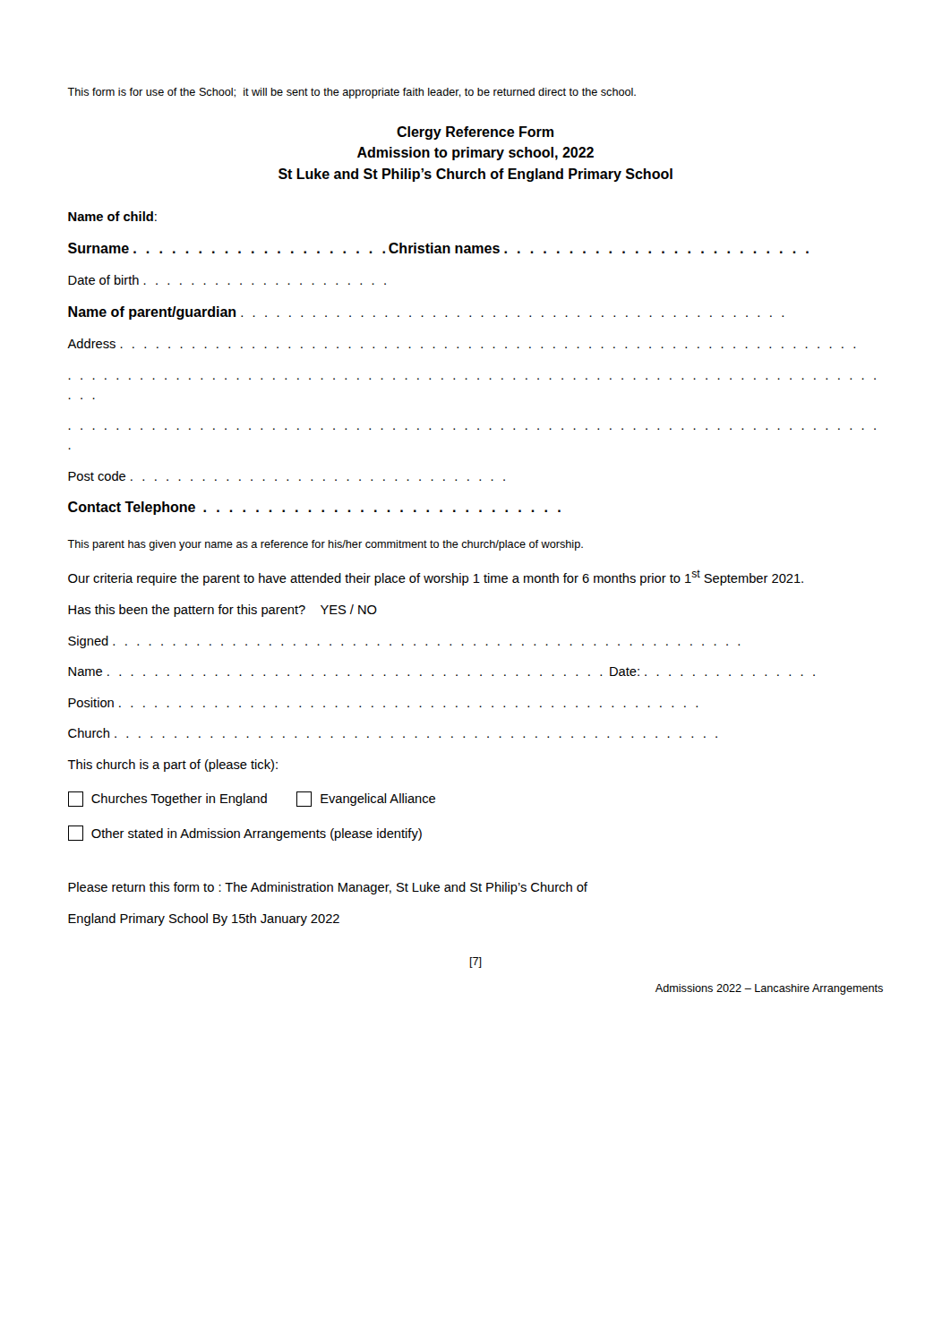This form is for use of the School; it will be sent to the appropriate faith leader, to be returned direct to the school.
Clergy Reference Form
Admission to primary school, 2022
St Luke and St Philip’s Church of England Primary School
Name of child:
Surname . . . . . . . . . . . . . . . . . . . . Christian names . . . . . . . . . . . . . . . . . . . . . . . .
Date of birth . . . . . . . . . . . . . . . . . . . . .
Name of parent/guardian . . . . . . . . . . . . . . . . . . . . . . . . . . . . . . . . . . . . . . . . . . . . . .
Address . . . . . . . . . . . . . . . . . . . . . . . . . . . . . . . . . . . . . . . . . . . . . . . . . . . . . . . . . . . . . .
. . . . . . . . . . . . . . . . . . . . . . . . . . . . . . . . . . . . . . . . . . . . . . . . . . . . . . . . . . . . . . . . . . . . . . .
. . . . . . . . . . . . . . . . . . . . . . . . . . . . . . . . . . . . . . . . . . . . . . . . . . . . . . . . . . . . . . . . . . . . .
Post code . . . . . . . . . . . . . . . . . . . . . . . . . . . . . . . .
Contact Telephone . . . . . . . . . . . . . . . . . . . . . . . . . . . .
This parent has given your name as a reference for his/her commitment to the church/place of worship.
Our criteria require the parent to have attended their place of worship 1 time a month for 6 months prior to 1st September 2021.
Has this been the pattern for this parent? YES / NO
Signed . . . . . . . . . . . . . . . . . . . . . . . . . . . . . . . . . . . . . . . . . . . . . . . . . . . . .
Name . . . . . . . . . . . . . . . . . . . . . . . . . . . . . . . . . . . . . . . . . . Date: . . . . . . . . . . . . . . .
Position . . . . . . . . . . . . . . . . . . . . . . . . . . . . . . . . . . . . . . . . . . . . . . . . .
Church . . . . . . . . . . . . . . . . . . . . . . . . . . . . . . . . . . . . . . . . . . . . . . . . . . .
This church is a part of (please tick):
Churches Together in England Evangelical Alliance
Other stated in Admission Arrangements (please identify)
Please return this form to : The Administration Manager, St Luke and St Philip’s Church of
England Primary School By 15th January 2022
[7]
Admissions 2022 – Lancashire Arrangements